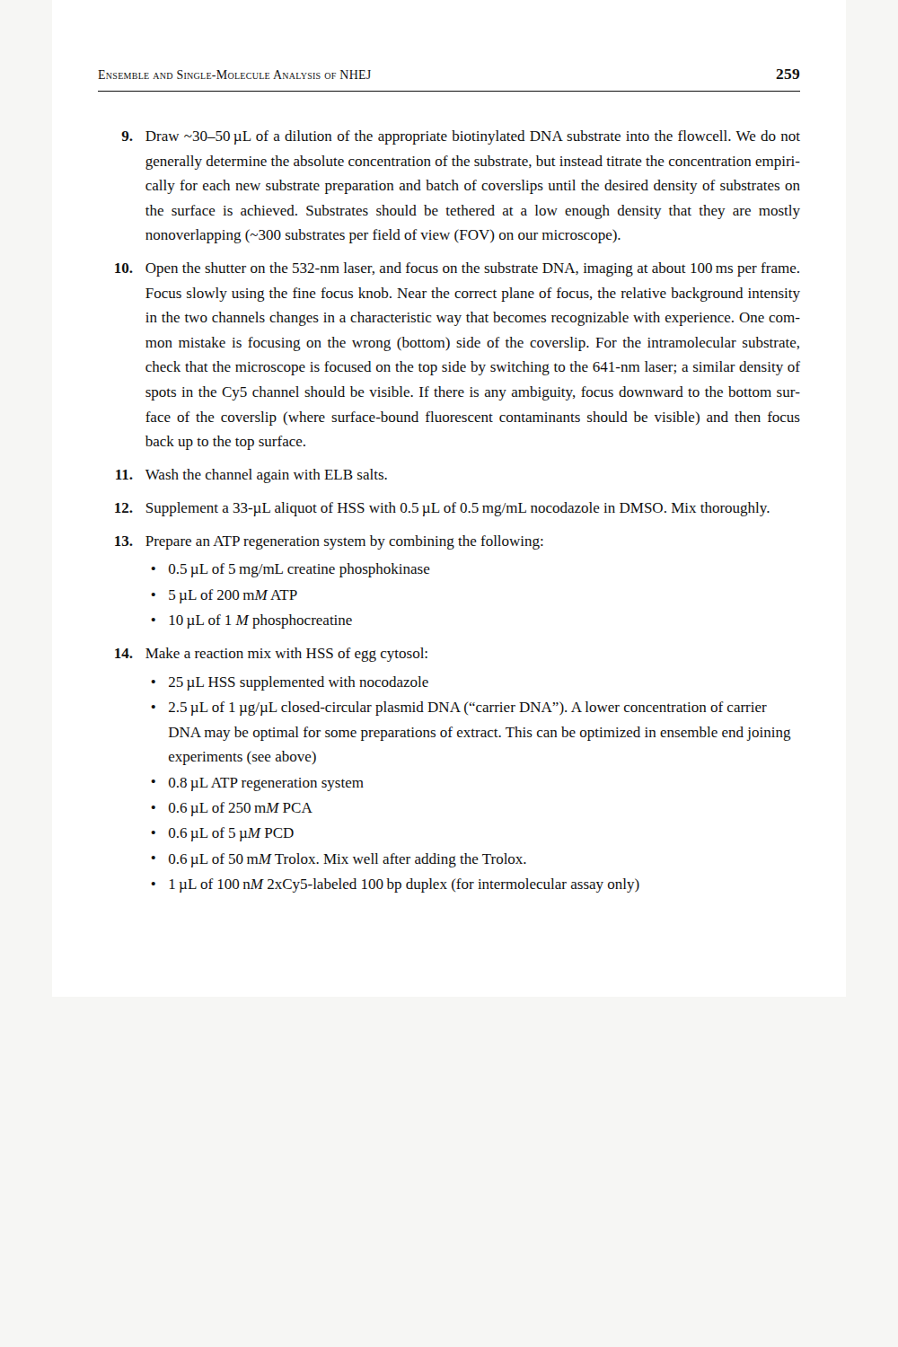Ensemble and Single-Molecule Analysis of NHEJ 259
Draw ~30–50 µL of a dilution of the appropriate biotinylated DNA substrate into the flowcell. We do not generally determine the absolute concentration of the substrate, but instead titrate the concentration empirically for each new substrate preparation and batch of coverslips until the desired density of substrates on the surface is achieved. Substrates should be tethered at a low enough density that they are mostly nonoverlapping (~300 substrates per field of view (FOV) on our microscope).
Open the shutter on the 532-nm laser, and focus on the substrate DNA, imaging at about 100 ms per frame. Focus slowly using the fine focus knob. Near the correct plane of focus, the relative background intensity in the two channels changes in a characteristic way that becomes recognizable with experience. One common mistake is focusing on the wrong (bottom) side of the coverslip. For the intramolecular substrate, check that the microscope is focused on the top side by switching to the 641-nm laser; a similar density of spots in the Cy5 channel should be visible. If there is any ambiguity, focus downward to the bottom surface of the coverslip (where surface-bound fluorescent contaminants should be visible) and then focus back up to the top surface.
Wash the channel again with ELB salts.
Supplement a 33-µL aliquot of HSS with 0.5 µL of 0.5 mg/mL nocodazole in DMSO. Mix thoroughly.
Prepare an ATP regeneration system by combining the following:
0.5 µL of 5 mg/mL creatine phosphokinase
5 µL of 200 mM ATP
10 µL of 1 M phosphocreatine
Make a reaction mix with HSS of egg cytosol:
25 µL HSS supplemented with nocodazole
2.5 µL of 1 µg/µL closed-circular plasmid DNA (“carrier DNA”). A lower concentration of carrier DNA may be optimal for some preparations of extract. This can be optimized in ensemble end joining experiments (see above)
0.8 µL ATP regeneration system
0.6 µL of 250 mM PCA
0.6 µL of 5 µM PCD
0.6 µL of 50 mM Trolox. Mix well after adding the Trolox.
1 µL of 100 nM 2xCy5-labeled 100 bp duplex (for intermolecular assay only)